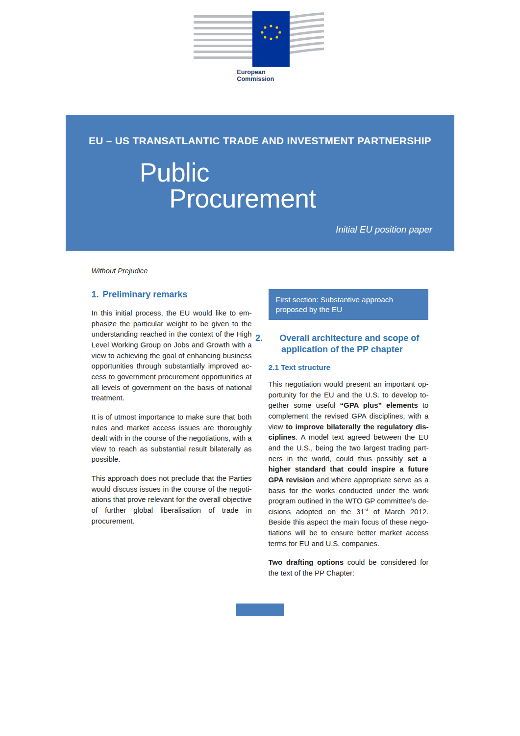European
Commission
EU – US TRANSATLANTIC TRADE AND INVESTMENT PARTNERSHIP
Public Procurement
Initial EU position paper
Without Prejudice
1. Preliminary remarks
In this initial process, the EU would like to emphasize the particular weight to be given to the understanding reached in the context of the High Level Working Group on Jobs and Growth with a view to achieving the goal of enhancing business opportunities through substantially improved access to government procurement opportunities at all levels of government on the basis of national treatment.
It is of utmost importance to make sure that both rules and market access issues are thoroughly dealt with in the course of the negotiations, with a view to reach as substantial result bilaterally as possible.
This approach does not preclude that the Parties would discuss issues in the course of the negotiations that prove relevant for the overall objective of further global liberalisation of trade in procurement.
First section: Substantive approach proposed by the EU
2. Overall architecture and scope of application of the PP chapter
2.1 Text structure
This negotiation would present an important opportunity for the EU and the U.S. to develop together some useful “GPA plus” elements to complement the revised GPA disciplines, with a view to improve bilaterally the regulatory disciplines. A model text agreed between the EU and the U.S., being the two largest trading partners in the world, could thus possibly set a higher standard that could inspire a future GPA revision and where appropriate serve as a basis for the works conducted under the work program outlined in the WTO GP committee’s decisions adopted on the 31st of March 2012. Beside this aspect the main focus of these negotiations will be to ensure better market access terms for EU and U.S. companies.
Two drafting options could be considered for the text of the PP Chapter: